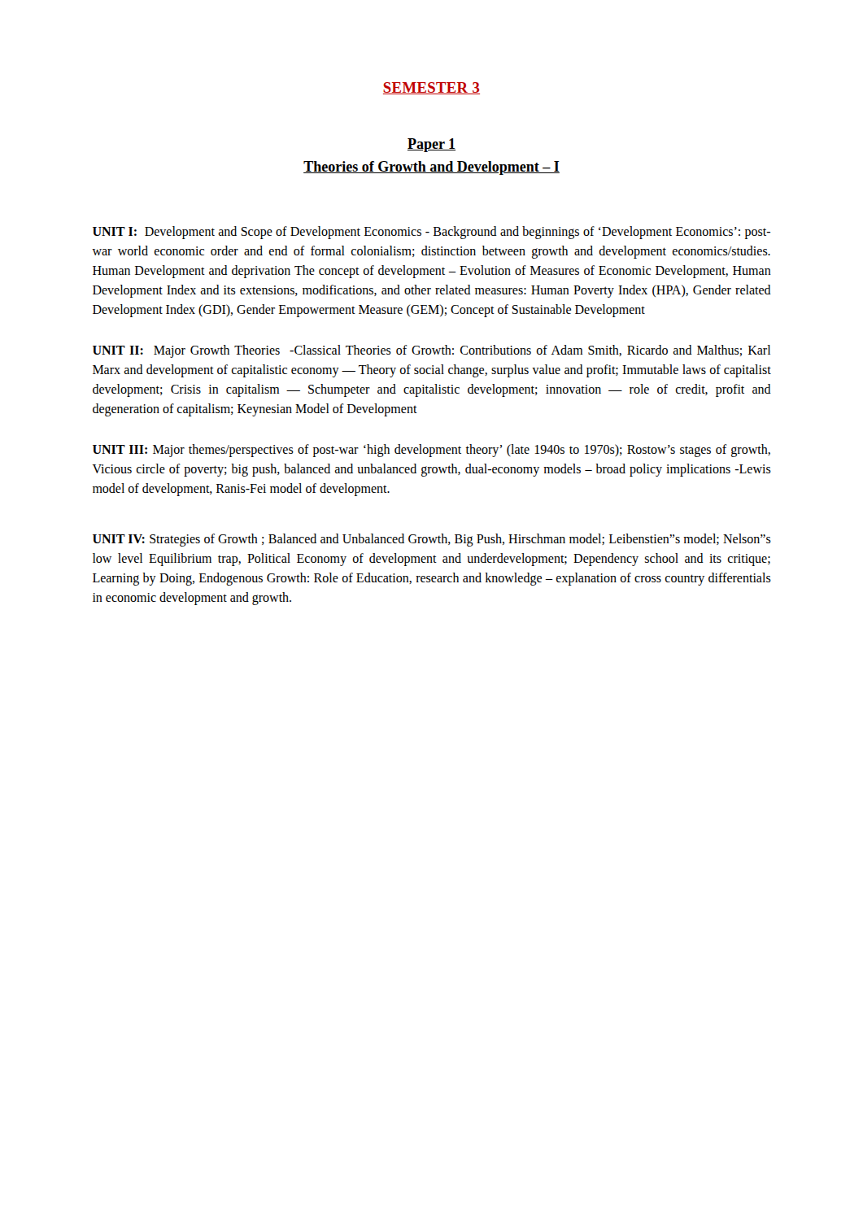SEMESTER 3
Paper 1
Theories of Growth and Development – I
UNIT I: Development and Scope of Development Economics - Background and beginnings of ‘Development Economics’: post-war world economic order and end of formal colonialism; distinction between growth and development economics/studies. Human Development and deprivation The concept of development – Evolution of Measures of Economic Development, Human Development Index and its extensions, modifications, and other related measures: Human Poverty Index (HPA), Gender related Development Index (GDI), Gender Empowerment Measure (GEM); Concept of Sustainable Development
UNIT II: Major Growth Theories -Classical Theories of Growth: Contributions of Adam Smith, Ricardo and Malthus; Karl Marx and development of capitalistic economy — Theory of social change, surplus value and profit; Immutable laws of capitalist development; Crisis in capitalism — Schumpeter and capitalistic development; innovation — role of credit, profit and degeneration of capitalism; Keynesian Model of Development
UNIT III: Major themes/perspectives of post-war ‘high development theory’ (late 1940s to 1970s); Rostow’s stages of growth, Vicious circle of poverty; big push, balanced and unbalanced growth, dual-economy models – broad policy implications -Lewis model of development, Ranis-Fei model of development.
UNIT IV: Strategies of Growth ; Balanced and Unbalanced Growth, Big Push, Hirschman model; Leibenstien”s model; Nelson”s low level Equilibrium trap, Political Economy of development and underdevelopment; Dependency school and its critique; Learning by Doing, Endogenous Growth: Role of Education, research and knowledge – explanation of cross country differentials in economic development and growth.